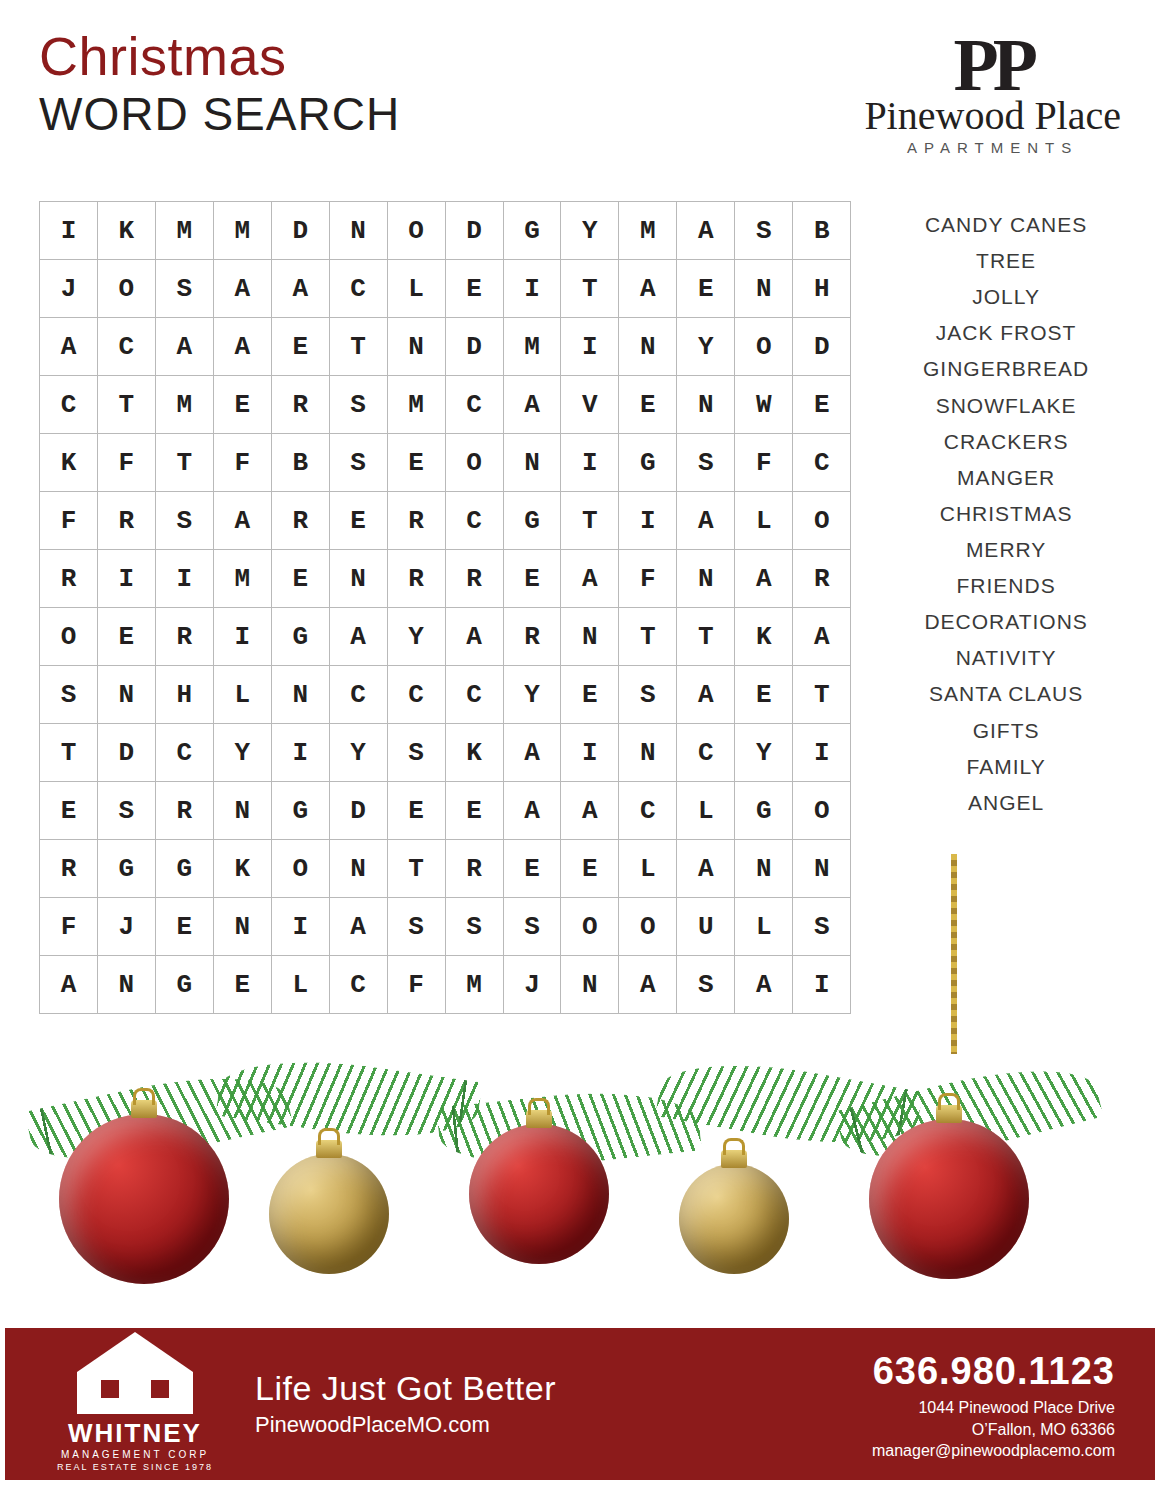Christmas
Word Search
PP Pinewood Place APARTMENTS
| I | K | M | M | D | N | O | D | G | Y | M | A | S | B |
| J | O | S | A | A | C | L | E | I | T | A | E | N | H |
| A | C | A | A | E | T | N | D | M | I | N | Y | O | D |
| C | T | M | E | R | S | M | C | A | V | E | N | W | E |
| K | F | T | F | B | S | E | O | N | I | G | S | F | C |
| F | R | S | A | R | E | R | C | G | T | I | A | L | O |
| R | I | I | M | E | N | R | R | E | A | F | N | A | R |
| O | E | R | I | G | A | Y | A | R | N | T | T | K | A |
| S | N | H | L | N | C | C | C | Y | E | S | A | E | T |
| T | D | C | Y | I | Y | S | K | A | I | N | C | Y | I |
| E | S | R | N | G | D | E | E | A | A | C | L | G | O |
| R | G | G | K | O | N | T | R | E | E | L | A | N | N |
| F | J | E | N | I | A | S | S | S | O | O | U | L | S |
| A | N | G | E | L | C | F | M | J | N | A | S | A | I |
CANDY CANES
TREE
JOLLY
JACK FROST
GINGERBREAD
SNOWFLAKE
CRACKERS
MANGER
CHRISTMAS
MERRY
FRIENDS
DECORATIONS
NATIVITY
SANTA CLAUS
GIFTS
FAMILY
ANGEL
WHITNEY
MANAGEMENT CORP
REAL ESTATE SINCE 1978
Life Just Got Better
PinewoodPlaceMO.com
636.980.1123
1044 Pinewood Place Drive
O’Fallon, MO 63366
manager@pinewoodplacemo.com